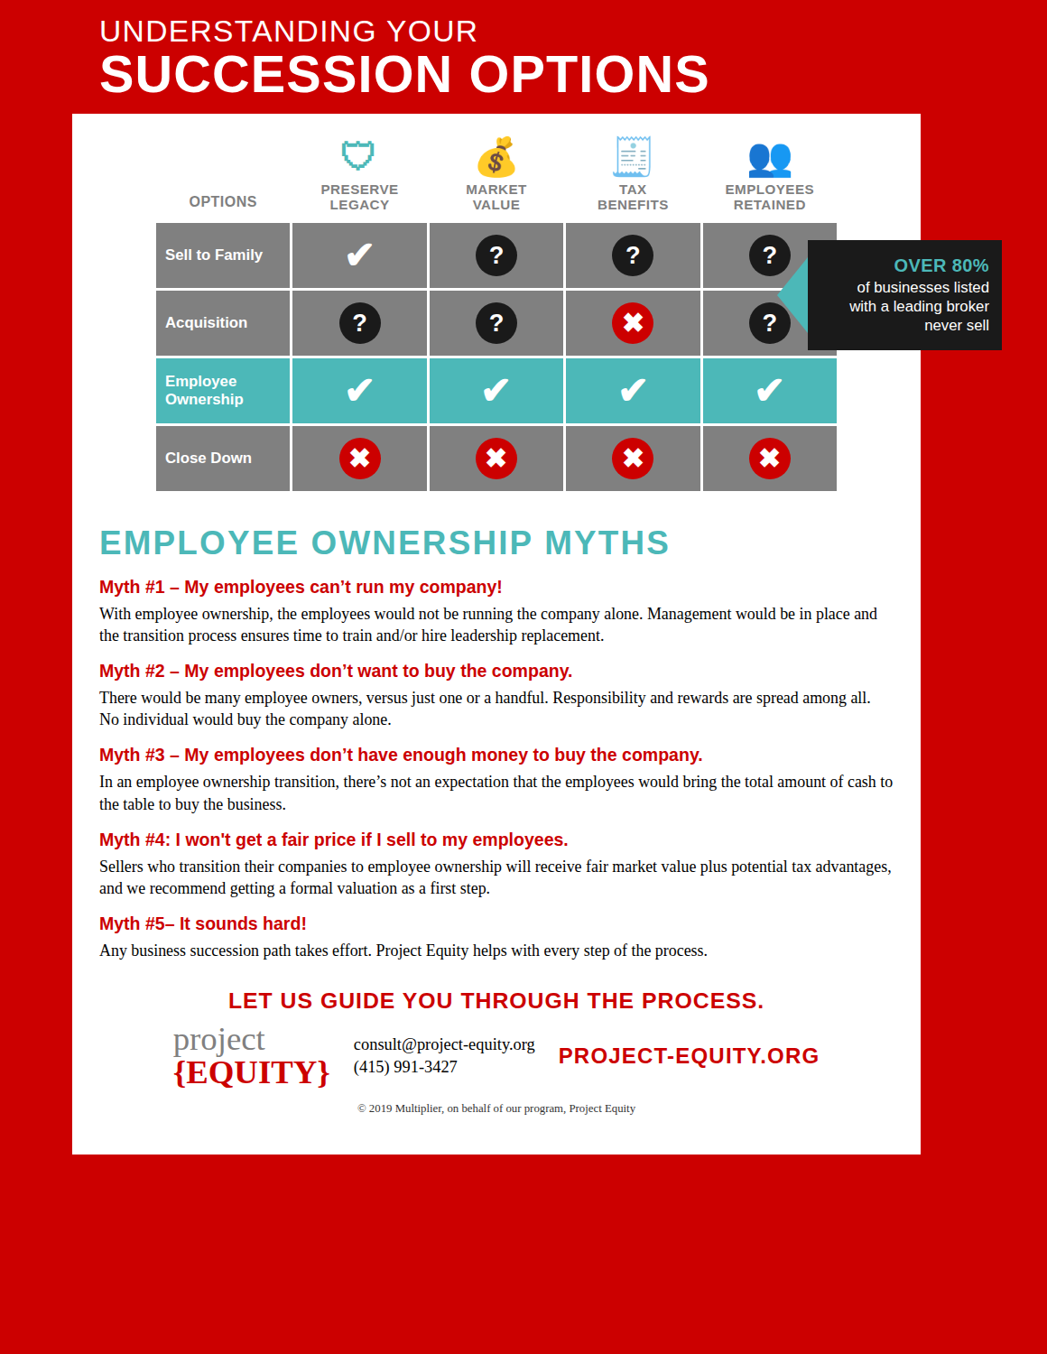UNDERSTANDING YOUR
SUCCESSION OPTIONS
| OPTIONS | 🛡 PRESERVE LEGACY | 💰 MARKET VALUE | 🧾 TAX BENEFITS | 👥 EMPLOYEES RETAINED |
| --- | --- | --- | --- | --- |
| Sell to Family | ✔ | ? | ? | ? |
| Acquisition | ? | ? | ✖ | ? |
| Employee Ownership | ✔ | ✔ | ✔ | ✔ |
| Close Down | ✖ | ✖ | ✖ | ✖ |
OVER 80% of businesses listed with a leading broker never sell
EMPLOYEE OWNERSHIP MYTHS
Myth #1 – My employees can’t run my company!
With employee ownership, the employees would not be running the company alone. Management would be in place and the transition process ensures time to train and/or hire leadership replacement.
Myth #2 – My employees don’t want to buy the company.
There would be many employee owners, versus just one or a handful. Responsibility and rewards are spread among all. No individual would buy the company alone.
Myth #3 – My employees don’t have enough money to buy the company.
In an employee ownership transition, there’s not an expectation that the employees would bring the total amount of cash to the table to buy the business.
Myth #4: I won't get a fair price if I sell to my employees.
Sellers who transition their companies to employee ownership will receive fair market value plus potential tax advantages, and we recommend getting a formal valuation as a first step.
Myth #5– It sounds hard!
Any business succession path takes effort. Project Equity helps with every step of the process.
LET US GUIDE YOU THROUGH THE PROCESS.
project {EQUITY}
consult@project-equity.org
(415) 991-3427
PROJECT-EQUITY.ORG
© 2019 Multiplier, on behalf of our program, Project Equity